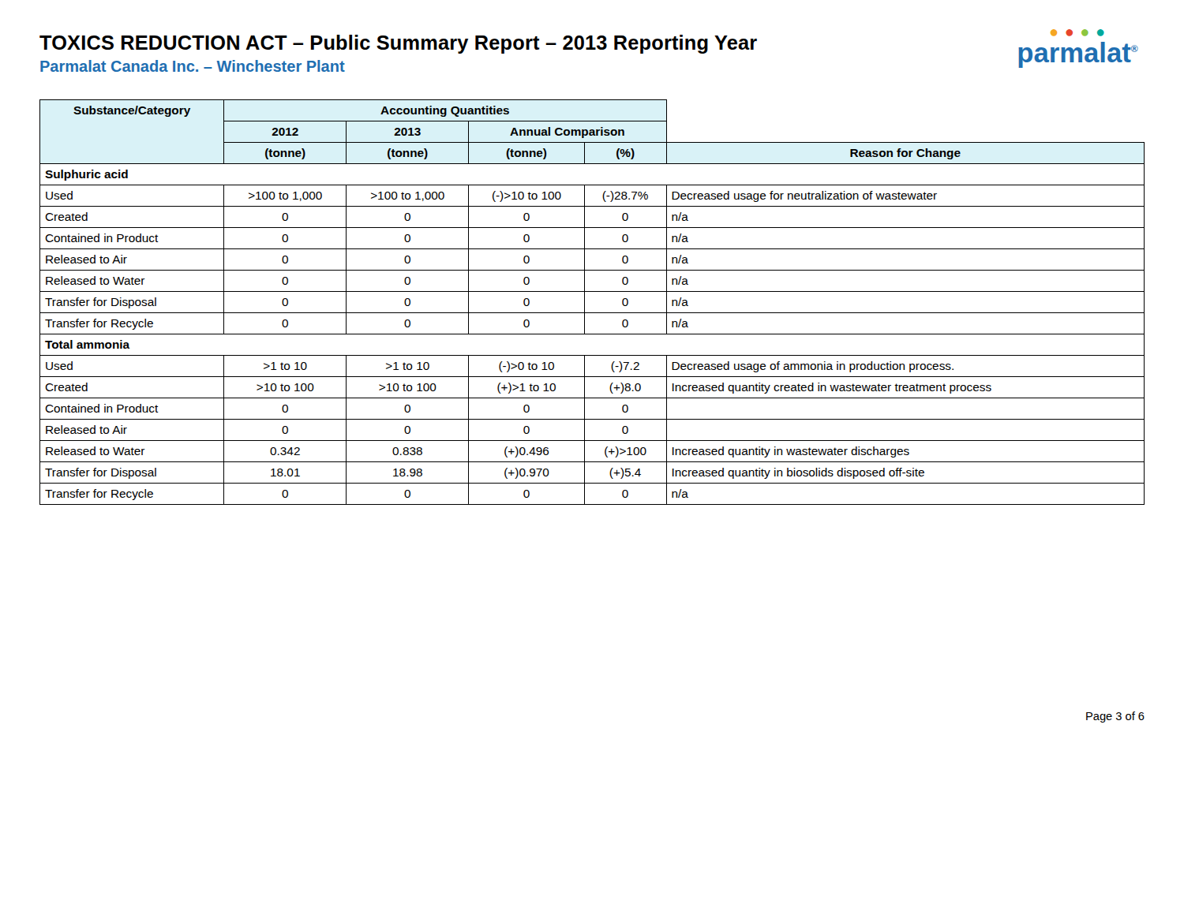TOXICS REDUCTION ACT – Public Summary Report – 2013 Reporting Year
Parmalat Canada Inc. – Winchester Plant
● ● ● ●
parmalat®
| Substance/Category | Accounting Quantities | |
| --- | --- | --- |
| 2012 | 2013 | Annual Comparison |
| (tonne) | (tonne) | (tonne) | (%) | Reason for Change |
| Sulphuric acid |
| Used | >100 to 1,000 | >100 to 1,000 | (-)>10 to 100 | (-)28.7% | Decreased usage for neutralization of wastewater |
| Created | 0 | 0 | 0 | 0 | n/a |
| Contained in Product | 0 | 0 | 0 | 0 | n/a |
| Released to Air | 0 | 0 | 0 | 0 | n/a |
| Released to Water | 0 | 0 | 0 | 0 | n/a |
| Transfer for Disposal | 0 | 0 | 0 | 0 | n/a |
| Transfer for Recycle | 0 | 0 | 0 | 0 | n/a |
| Total ammonia |
| Used | >1 to 10 | >1 to 10 | (-)>0 to 10 | (-)7.2 | Decreased usage of ammonia in production process. |
| Created | >10 to 100 | >10 to 100 | (+)>1 to 10 | (+)8.0 | Increased quantity created in wastewater treatment process |
| Contained in Product | 0 | 0 | 0 | 0 | |
| Released to Air | 0 | 0 | 0 | 0 | |
| Released to Water | 0.342 | 0.838 | (+)0.496 | (+)>100 | Increased quantity in wastewater discharges |
| Transfer for Disposal | 18.01 | 18.98 | (+)0.970 | (+)5.4 | Increased quantity in biosolids disposed off-site |
| Transfer for Recycle | 0 | 0 | 0 | 0 | n/a |
Page 3 of 6